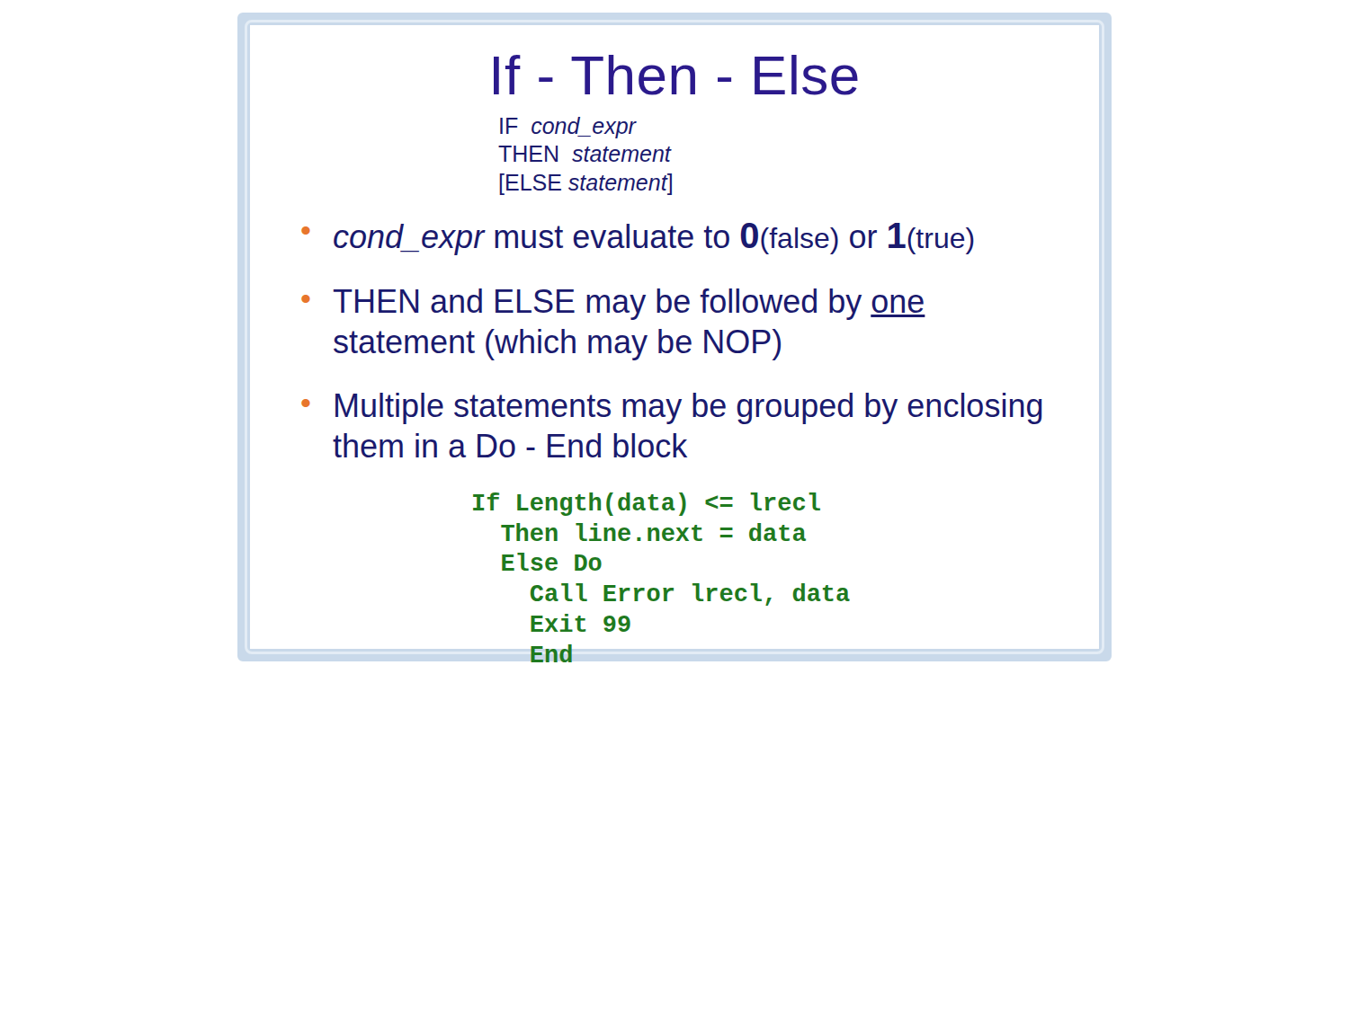If - Then - Else
IF cond_expr
THEN statement
[ELSE statement]
cond_expr must evaluate to 0(false) or 1(true)
THEN and ELSE may be followed by one statement (which may be NOP)
Multiple statements may be grouped by enclosing them in a Do - End block
If Length(data) <= lrecl
  Then line.next = data
  Else Do
    Call Error lrecl, data
    Exit 99
    End